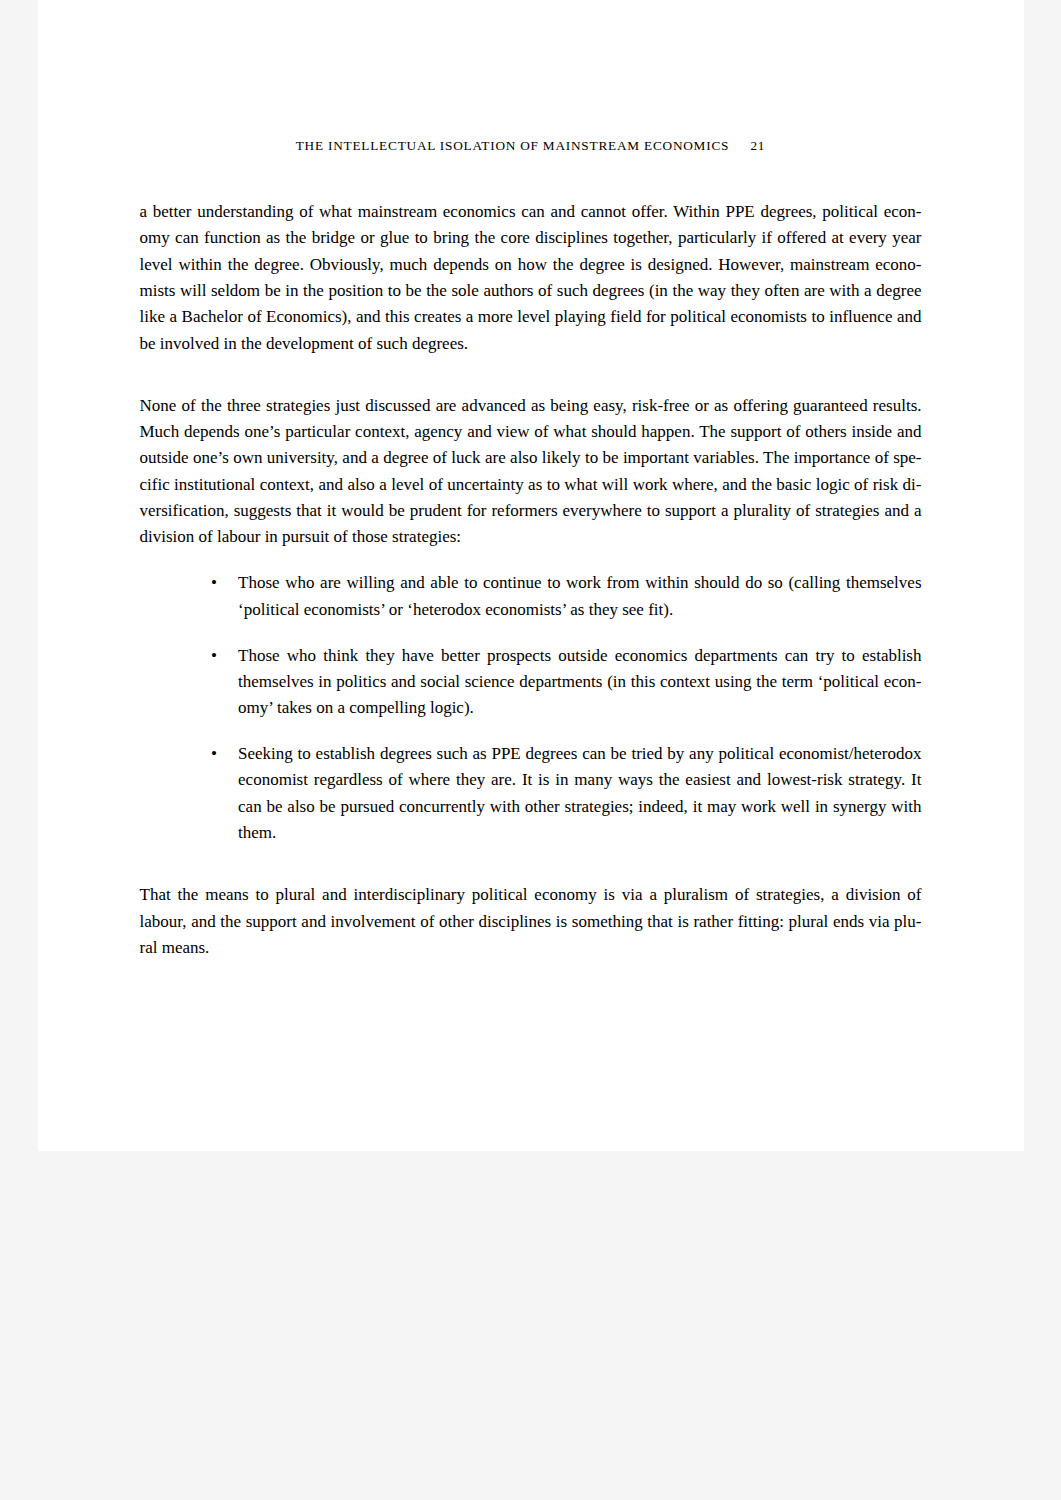The Intellectual Isolation of Mainstream Economics21
a better understanding of what mainstream economics can and cannot offer. Within PPE degrees, political economy can function as the bridge or glue to bring the core disciplines together, particularly if offered at every year level within the degree. Obviously, much depends on how the degree is designed. However, mainstream economists will seldom be in the position to be the sole authors of such degrees (in the way they often are with a degree like a Bachelor of Economics), and this creates a more level playing field for political economists to influence and be involved in the development of such degrees.
None of the three strategies just discussed are advanced as being easy, risk-free or as offering guaranteed results. Much depends one’s particular context, agency and view of what should happen. The support of others inside and outside one’s own university, and a degree of luck are also likely to be important variables. The importance of specific institutional context, and also a level of uncertainty as to what will work where, and the basic logic of risk diversification, suggests that it would be prudent for reformers everywhere to support a plurality of strategies and a division of labour in pursuit of those strategies:
Those who are willing and able to continue to work from within should do so (calling themselves ‘political economists’ or ‘heterodox economists’ as they see fit).
Those who think they have better prospects outside economics departments can try to establish themselves in politics and social science departments (in this context using the term ‘political economy’ takes on a compelling logic).
Seeking to establish degrees such as PPE degrees can be tried by any political economist/heterodox economist regardless of where they are. It is in many ways the easiest and lowest-risk strategy. It can be also be pursued concurrently with other strategies; indeed, it may work well in synergy with them.
That the means to plural and interdisciplinary political economy is via a pluralism of strategies, a division of labour, and the support and involvement of other disciplines is something that is rather fitting: plural ends via plural means.